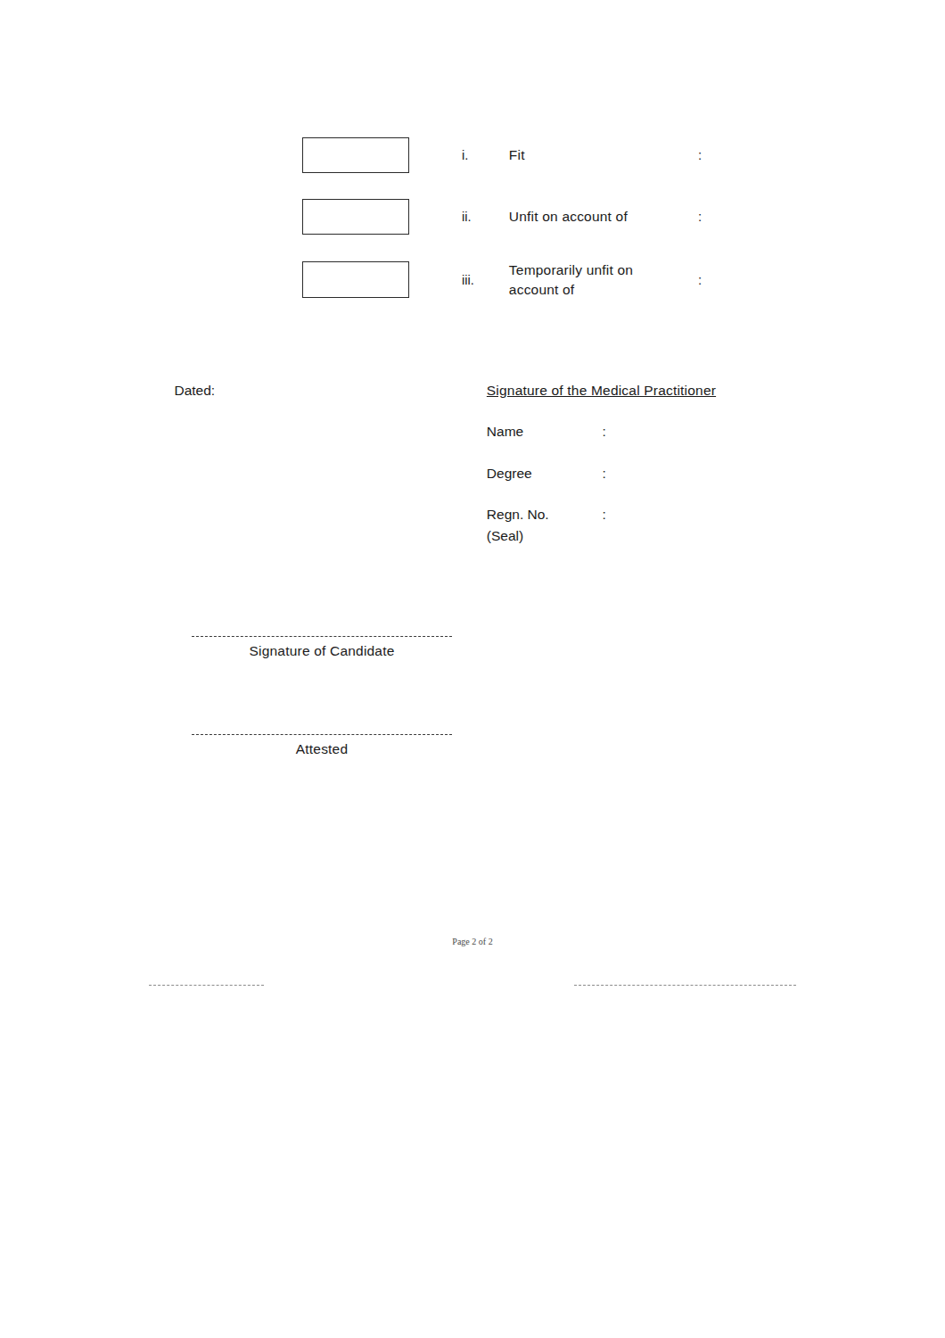i.
Fit
:
ii.
Unfit on account of
:
iii.
Temporarily unfit on account of
:
Dated:
Signature of the Medical Practitioner
Name
:
Degree
:
Regn. No.
:
(Seal)
Signature of Candidate
Attested
Page 2 of 2